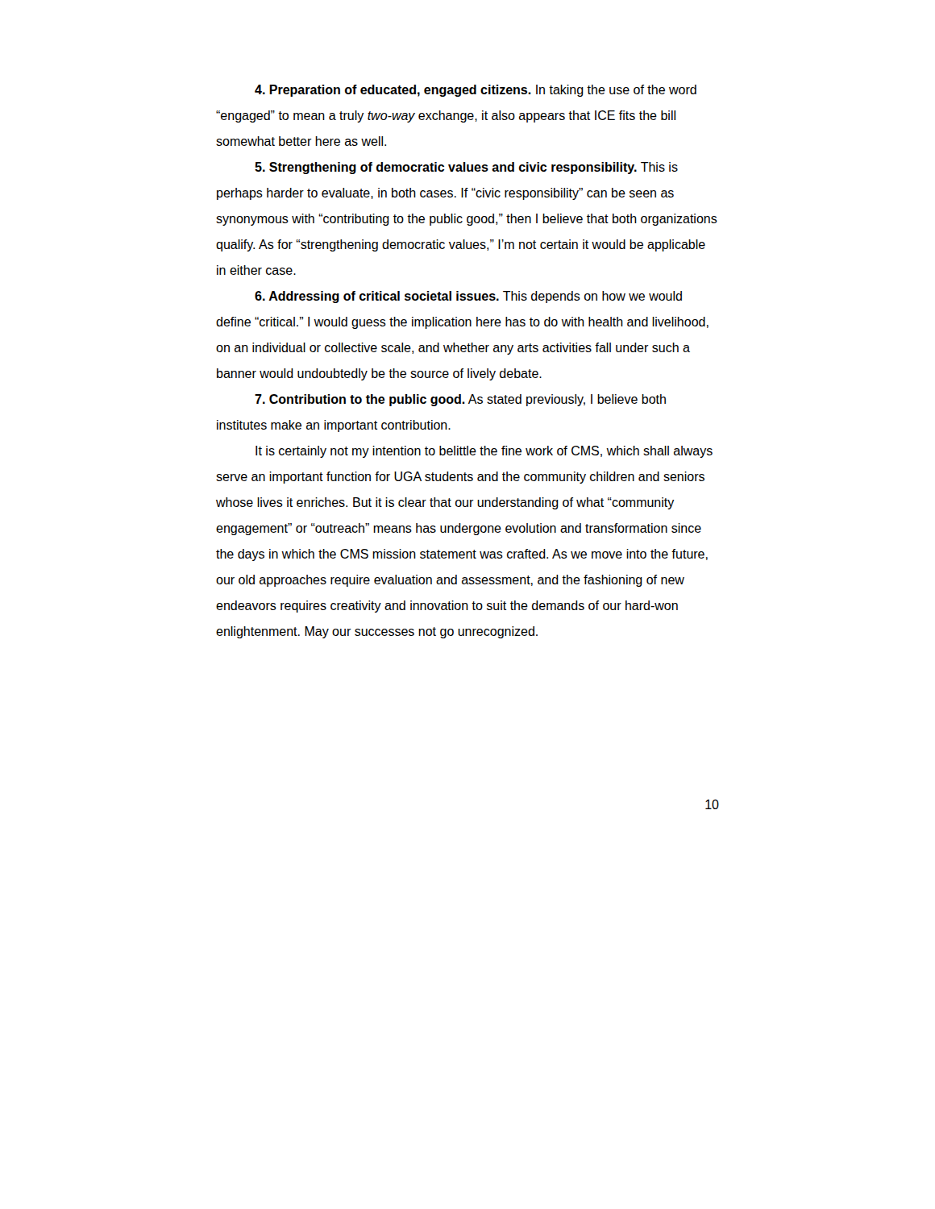4. Preparation of educated, engaged citizens. In taking the use of the word “engaged” to mean a truly two-way exchange, it also appears that ICE fits the bill somewhat better here as well.
5. Strengthening of democratic values and civic responsibility. This is perhaps harder to evaluate, in both cases. If “civic responsibility” can be seen as synonymous with “contributing to the public good,” then I believe that both organizations qualify. As for “strengthening democratic values,” I’m not certain it would be applicable in either case.
6. Addressing of critical societal issues. This depends on how we would define “critical.” I would guess the implication here has to do with health and livelihood, on an individual or collective scale, and whether any arts activities fall under such a banner would undoubtedly be the source of lively debate.
7. Contribution to the public good. As stated previously, I believe both institutes make an important contribution.
It is certainly not my intention to belittle the fine work of CMS, which shall always serve an important function for UGA students and the community children and seniors whose lives it enriches. But it is clear that our understanding of what “community engagement” or “outreach” means has undergone evolution and transformation since the days in which the CMS mission statement was crafted. As we move into the future, our old approaches require evaluation and assessment, and the fashioning of new endeavors requires creativity and innovation to suit the demands of our hard-won enlightenment. May our successes not go unrecognized.
10